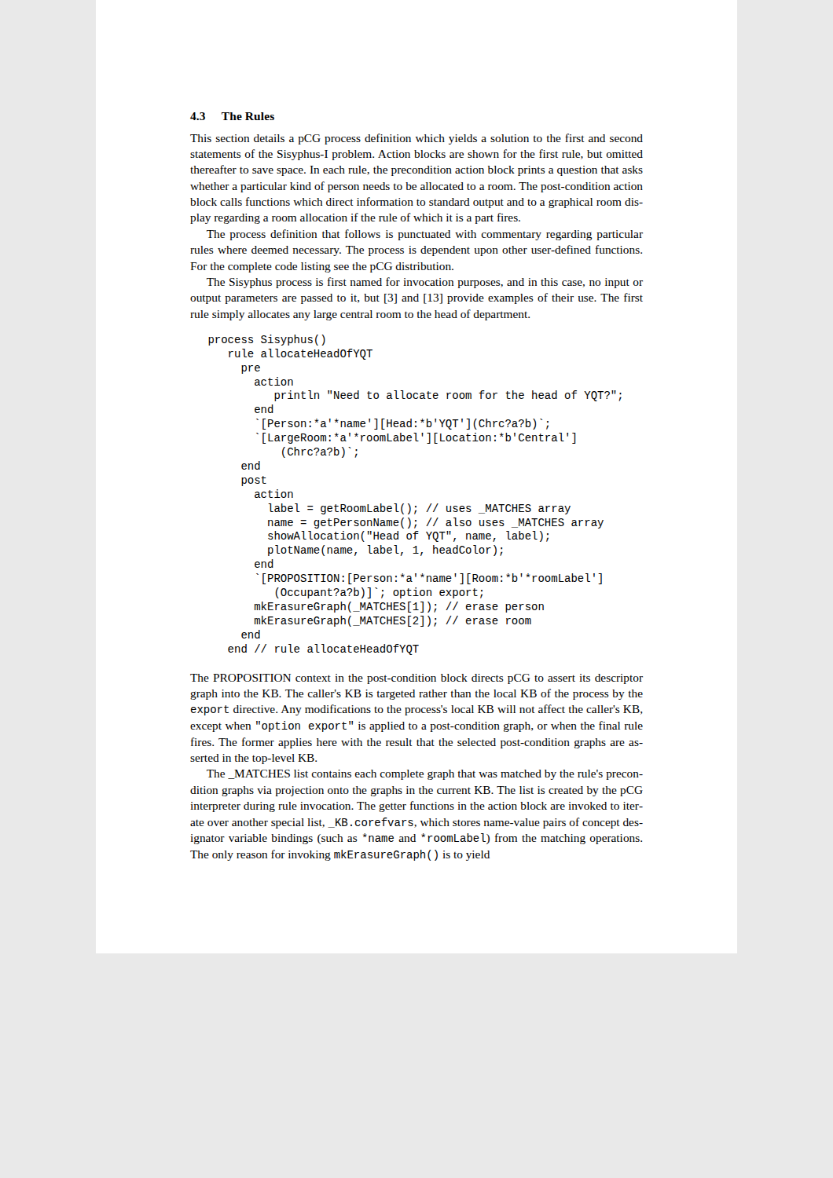4.3 The Rules
This section details a pCG process definition which yields a solution to the first and second statements of the Sisyphus-I problem. Action blocks are shown for the first rule, but omitted thereafter to save space. In each rule, the precondition action block prints a question that asks whether a particular kind of person needs to be allocated to a room. The post-condition action block calls functions which direct information to standard output and to a graphical room display regarding a room allocation if the rule of which it is a part fires.
The process definition that follows is punctuated with commentary regarding particular rules where deemed necessary. The process is dependent upon other user-defined functions. For the complete code listing see the pCG distribution.
The Sisyphus process is first named for invocation purposes, and in this case, no input or output parameters are passed to it, but [3] and [13] provide examples of their use. The first rule simply allocates any large central room to the head of department.
process Sisyphus()
   rule allocateHeadOfYQT
     pre
       action
          println "Need to allocate room for the head of YQT?";
       end
       `[Person:*a'*name'][Head:*b'YQT'](Chrc?a?b)`;
       `[LargeRoom:*a'*roomLabel'][Location:*b'Central']
           (Chrc?a?b)`;
     end
     post
       action
         label = getRoomLabel(); // uses _MATCHES array
         name = getPersonName(); // also uses _MATCHES array
         showAllocation("Head of YQT", name, label);
         plotName(name, label, 1, headColor);
       end
       `[PROPOSITION:[Person:*a'*name'][Room:*b'*roomLabel']
          (Occupant?a?b)]`; option export;
       mkErasureGraph(_MATCHES[1]); // erase person
       mkErasureGraph(_MATCHES[2]); // erase room
     end
   end // rule allocateHeadOfYQT
The PROPOSITION context in the post-condition block directs pCG to assert its descriptor graph into the KB. The caller's KB is targeted rather than the local KB of the process by the export directive. Any modifications to the process's local KB will not affect the caller's KB, except when "option export" is applied to a post-condition graph, or when the final rule fires. The former applies here with the result that the selected post-condition graphs are asserted in the top-level KB.
The _MATCHES list contains each complete graph that was matched by the rule's precondition graphs via projection onto the graphs in the current KB. The list is created by the pCG interpreter during rule invocation. The getter functions in the action block are invoked to iterate over another special list, _KB.corefvars, which stores name-value pairs of concept designator variable bindings (such as *name and *roomLabel) from the matching operations. The only reason for invoking mkErasureGraph() is to yield